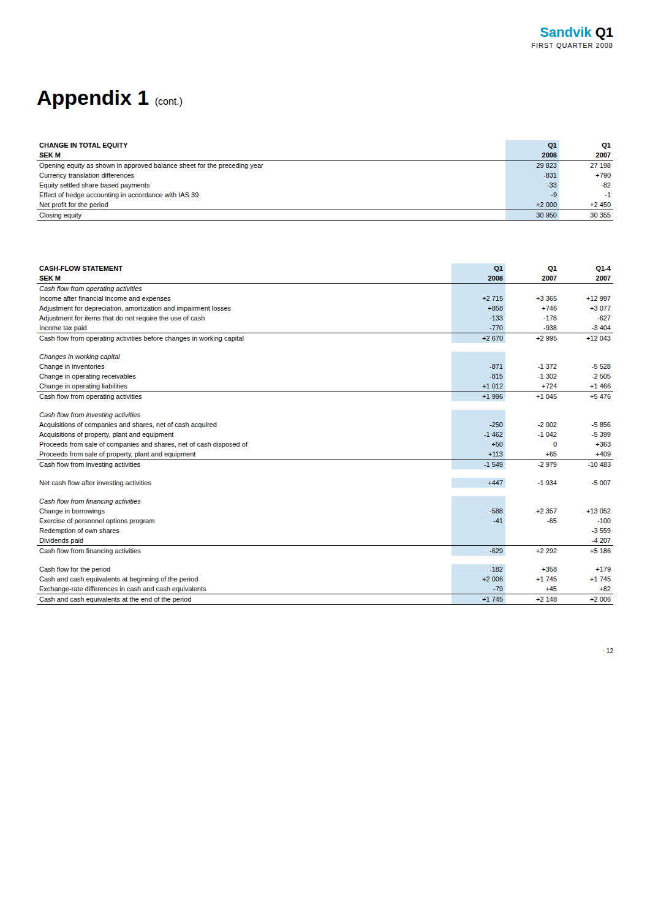Sandvik Q1
FIRST QUARTER 2008
Appendix 1 (cont.)
| CHANGE IN TOTAL EQUITY | Q1 | Q1 |
| --- | --- | --- |
| SEK M | 2008 | 2007 |
| Opening equity as shown in approved balance sheet for the preceding year | 29 823 | 27 198 |
| Currency translation differences | -831 | +790 |
| Equity settled share based payments | -33 | -82 |
| Effect of hedge accounting in accordance with IAS 39 | -9 | -1 |
| Net profit for the period | +2 000 | +2 450 |
| Closing equity | 30 950 | 30 355 |
| CASH-FLOW STATEMENT | Q1 | Q1 | Q1-4 |
| --- | --- | --- | --- |
| SEK M | 2008 | 2007 | 2007 |
| Cash flow from operating activities | | | |
| Income after financial income and expenses | +2 715 | +3 365 | +12 997 |
| Adjustment for depreciation, amortization and impairment losses | +858 | +746 | +3 077 |
| Adjustment for items that do not require the use of cash | -133 | -178 | -627 |
| Income tax paid | -770 | -938 | -3 404 |
| Cash flow from operating activities before changes in working capital | +2 670 | +2 995 | +12 043 |
| Changes in working capital | | | |
| Change in inventories | -871 | -1 372 | -5 528 |
| Change in operating receivables | -815 | -1 302 | -2 505 |
| Change in operating liabilities | +1 012 | +724 | +1 466 |
| Cash flow from operating activities | +1 996 | +1 045 | +5 476 |
| Cash flow from investing activities | | | |
| Acquisitions of companies and shares, net of cash acquired | -250 | -2 002 | -5 856 |
| Acquisitions of property, plant and equipment | -1 462 | -1 042 | -5 399 |
| Proceeds from sale of companies and shares, net of cash disposed of | +50 | 0 | +363 |
| Proceeds from sale of property, plant and equipment | +113 | +65 | +409 |
| Cash flow from investing activities | -1 549 | -2 979 | -10 483 |
| Net cash flow after investing activities | +447 | -1 934 | -5 007 |
| Cash flow from financing activities | | | |
| Change in borrowings | -588 | +2 357 | +13 052 |
| Exercise of personnel options program | -41 | -65 | -100 |
| Redemption of own shares | | | -3 559 |
| Dividends paid | | | -4 207 |
| Cash flow from financing activities | -629 | +2 292 | +5 186 |
| Cash flow for the period | -182 | +358 | +179 |
| Cash and cash equivalents at beginning of the period | +2 006 | +1 745 | +1 745 |
| Exchange-rate differences in cash and cash equivalents | -79 | +45 | +82 |
| Cash and cash equivalents at the end of the period | +1 745 | +2 148 | +2 006 |
· 12